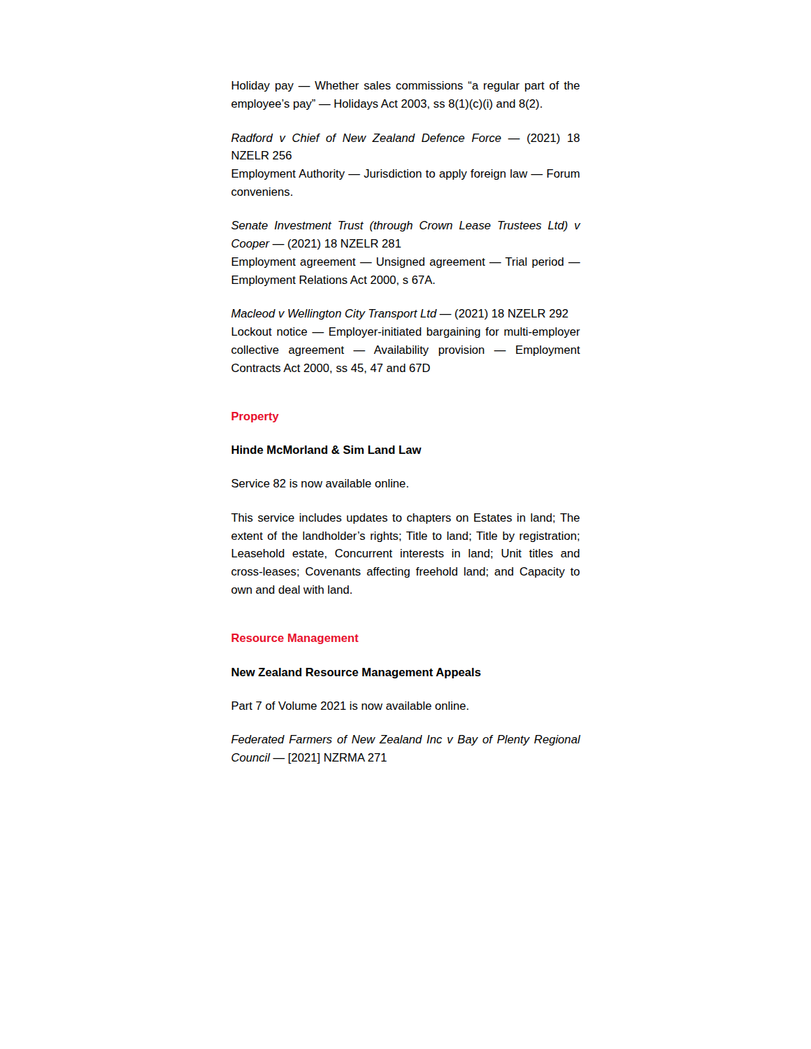Holiday pay — Whether sales commissions “a regular part of the employee’s pay” — Holidays Act 2003, ss 8(1)(c)(i) and 8(2).
Radford v Chief of New Zealand Defence Force — (2021) 18 NZELR 256
Employment Authority — Jurisdiction to apply foreign law — Forum conveniens.
Senate Investment Trust (through Crown Lease Trustees Ltd) v Cooper — (2021) 18 NZELR 281
Employment agreement — Unsigned agreement — Trial period — Employment Relations Act 2000, s 67A.
Macleod v Wellington City Transport Ltd — (2021) 18 NZELR 292
Lockout notice — Employer-initiated bargaining for multi-employer collective agreement — Availability provision — Employment Contracts Act 2000, ss 45, 47 and 67D
Property
Hinde McMorland & Sim Land Law
Service 82 is now available online.
This service includes updates to chapters on Estates in land; The extent of the landholder’s rights; Title to land; Title by registration; Leasehold estate, Concurrent interests in land; Unit titles and cross-leases; Covenants affecting freehold land; and Capacity to own and deal with land.
Resource Management
New Zealand Resource Management Appeals
Part 7 of Volume 2021 is now available online.
Federated Farmers of New Zealand Inc v Bay of Plenty Regional Council — [2021] NZRMA 271